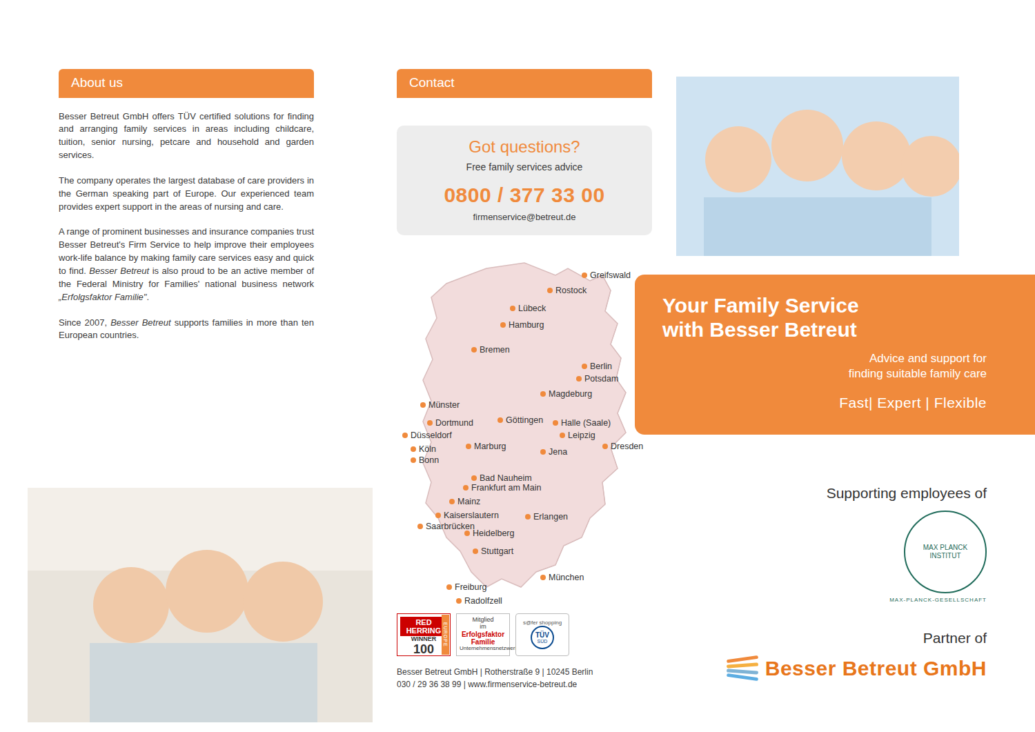About us
Besser Betreut GmbH offers TÜV certified solutions for finding and arranging family services in areas including childcare, tuition, senior nursing, petcare and household and garden services.
The company operates the largest database of care providers in the German speaking part of Europe. Our experienced team provides expert support in the areas of nursing and care.
A range of prominent businesses and insurance companies trust Besser Betreut's Firm Service to help improve their employees work-life balance by making family care services easy and quick to find. Besser Betreut is also proud to be an active member of the Federal Ministry for Families' national business network „Erfolgsfaktor Familie".
Since 2007, Besser Betreut supports families in more than ten European countries.
Contact
Got questions?
Free family services advice
0800 / 377 33 00
firmenservice@betreut.de
Greifswald Rostock Lübeck Hamburg Bremen Berlin Potsdam Magdeburg Münster Dortmund Göttingen Halle (Saale) Leipzig Düsseldorf Köln Bonn Marburg Jena Dresden Bad Nauheim Frankfurt am Main Mainz Kaiserslautern Saarbrücken Erlangen Heidelberg Stuttgart München Freiburg Radolfzell
EUROPE
RED
HERRING
WINNER
100
Mitglied
im
Erfolgsfaktor
Familie
Unternehmensnetzwerk
s@fer shopping
TÜVSÜD
Besser Betreut GmbH | Rotherstraße 9 | 10245 Berlin
030 / 29 36 38 99 | www.firmenservice-betreut.de
Your Family Service
with Besser Betreut
Advice and support for
finding suitable family care
Fast| Expert | Flexible
Supporting employees of
MAX PLANCK
INSTITUT
MAX-PLANCK-GESELLSCHAFT
Partner of
Besser Betreut GmbH